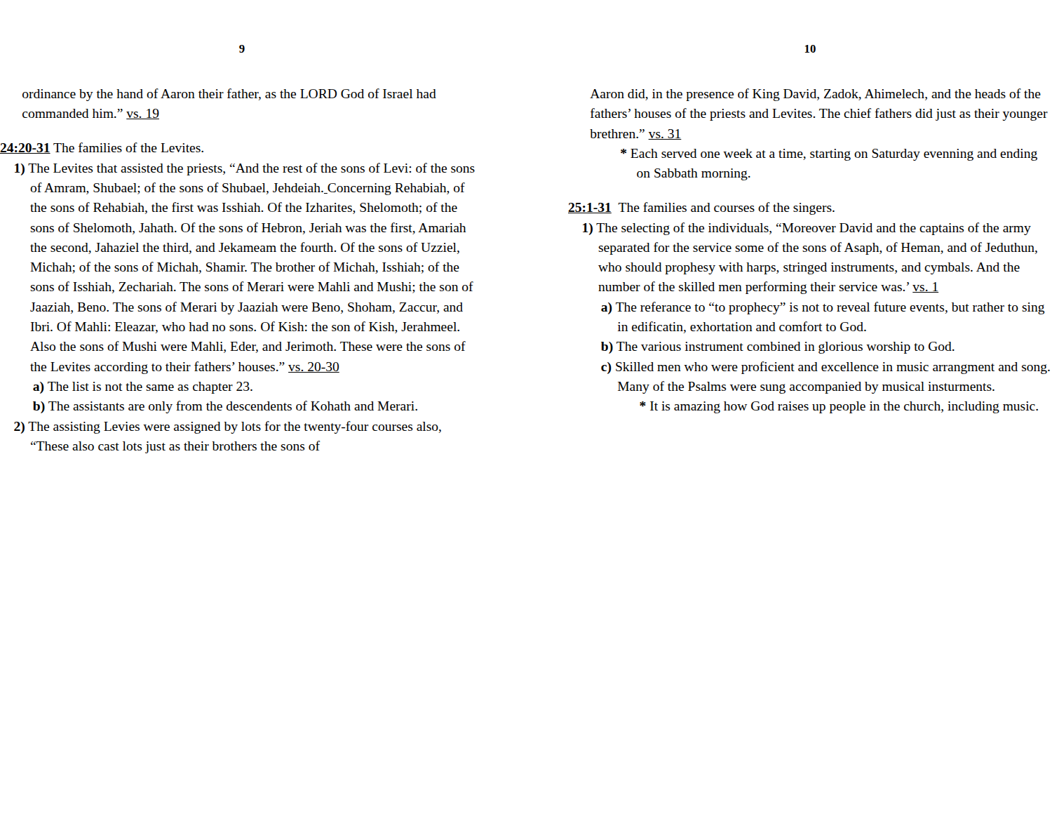9
ordinance by the hand of Aaron their father, as the LORD God of Israel had commanded him.” vs. 19
24:20-31 The families of the Levites.
1) The Levites that assisted the priests, “And the rest of the sons of Levi: of the sons of Amram, Shubael; of the sons of Shubael, Jehdeiah. Concerning Rehabiah, of the sons of Rehabiah, the first was Isshiah. Of the Izharites, Shelomoth; of the sons of Shelomoth, Jahath. Of the sons of Hebron, Jeriah was the first, Amariah the second, Jahaziel the third, and Jekameam the fourth. Of the sons of Uzziel, Michah; of the sons of Michah, Shamir. The brother of Michah, Isshiah; of the sons of Isshiah, Zechariah. The sons of Merari were Mahli and Mushi; the son of Jaaziah, Beno. The sons of Merari by Jaaziah were Beno, Shoham, Zaccur, and Ibri. Of Mahli: Eleazar, who had no sons. Of Kish: the son of Kish, Jerahmeel. Also the sons of Mushi were Mahli, Eder, and Jerimoth. These were the sons of the Levites according to their fathers’ houses.” vs. 20-30
a) The list is not the same as chapter 23.
b) The assistants are only from the descendents of Kohath and Merari.
2) The assisting Levies were assigned by lots for the twenty-four courses also, “These also cast lots just as their brothers the sons of
10
Aaron did, in the presence of King David, Zadok, Ahimelech, and the heads of the fathers’ houses of the priests and Levites. The chief fathers did just as their younger brethren.” vs. 31
* Each served one week at a time, starting on Saturday evenning and ending on Sabbath morning.
25:1-31 The families and courses of the singers.
1) The selecting of the individuals, “Moreover David and the captains of the army separated for the service some of the sons of Asaph, of Heman, and of Jeduthun, who should prophesy with harps, stringed instruments, and cymbals. And the number of the skilled men performing their service was.’ vs. 1
a) The referance to “to prophecy” is not to reveal future events, but rather to sing in edificatin, exhortation and comfort to God.
b) The various instrument combined in glorious worship to God.
c) Skilled men who were proficient and excellence in music arrangment and song. Many of the Psalms were sung accompanied by musical insturments.
* It is amazing how God raises up people in the church, including music.